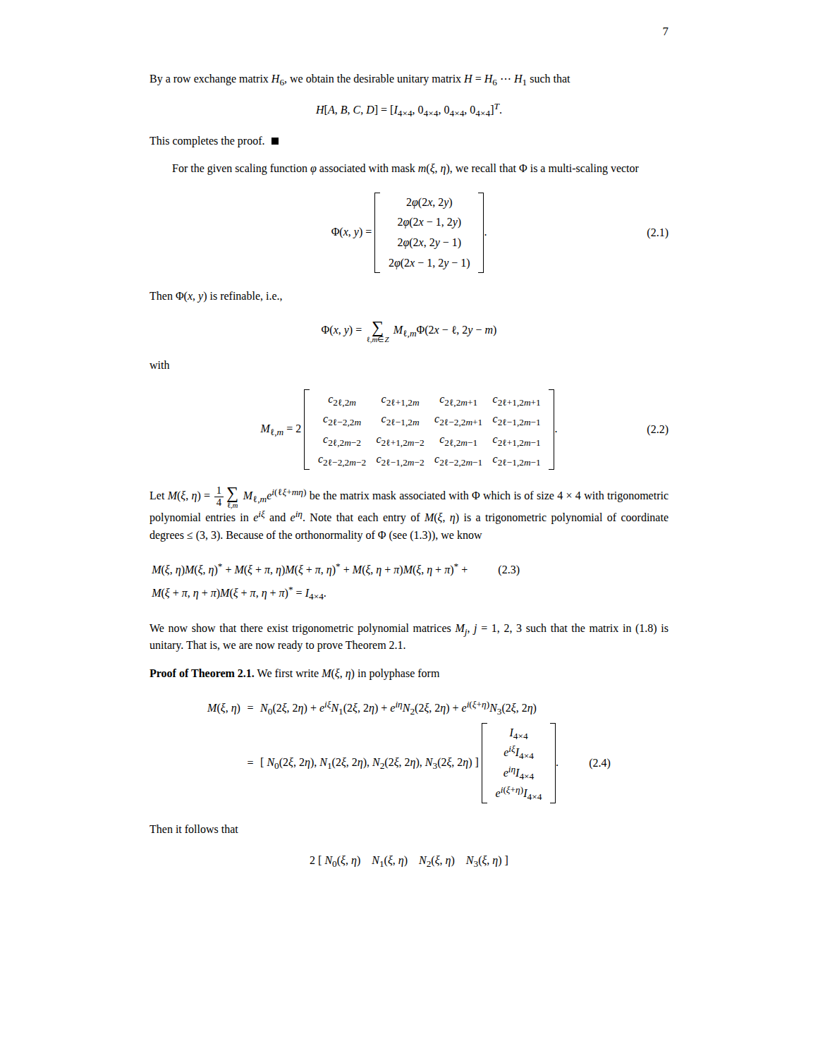7
By a row exchange matrix H6, we obtain the desirable unitary matrix H = H6 ⋯ H1 such that
H[A, B, C, D] = [I4×4, 04×4, 04×4, 04×4]T.
This completes the proof.
For the given scaling function φ associated with mask m(ξ, η), we recall that Φ is a multi-scaling vector
Φ(x, y) =
| 2 φ (2 x , 2 y ) |
| 2 φ (2 x − 1, 2 y ) |
| 2 φ (2 x , 2 y − 1) |
| 2 φ (2 x − 1, 2 y − 1) |
.
(2.1)
Then Φ(x, y) is refinable, i.e.,
Φ(x, y) = ∑ℓ,m∈Z Mℓ,mΦ(2x − ℓ, 2y − m)
with
Mℓ,m = 2
| c 2ℓ,2 m | c 2ℓ+1,2 m | c 2ℓ,2 m +1 | c 2ℓ+1,2 m +1 |
| c 2ℓ−2,2 m | c 2ℓ−1,2 m | c 2ℓ−2,2 m +1 | c 2ℓ−1,2 m −1 |
| c 2ℓ,2 m −2 | c 2ℓ+1,2 m −2 | c 2ℓ,2 m −1 | c 2ℓ+1,2 m −1 |
| c 2ℓ−2,2 m −2 | c 2ℓ−1,2 m −2 | c 2ℓ−2,2 m −1 | c 2ℓ−1,2 m −1 |
.
(2.2)
Let M(ξ, η) = 14∑ℓ,m Mℓ,mei(ℓξ+mη) be the matrix mask associated with Φ which is of size 4 × 4 with trigonometric polynomial entries in eiξ and eiη. Note that each entry of M(ξ, η) is a trigonometric polynomial of coordinate degrees ≤ (3, 3). Because of the orthonormality of Φ (see (1.3)), we know
| M ( ξ , η ) M ( ξ , η ) * + M ( ξ + π , η ) M ( ξ + π , η ) * + M ( ξ , η + π ) M ( ξ , η + π ) * + | (2.3) |
| M ( ξ + π , η + π ) M ( ξ + π , η + π ) * = I 4×4 . | |
We now show that there exist trigonometric polynomial matrices Mj, j = 1, 2, 3 such that the matrix in (1.8) is unitary. That is, we are now ready to prove Theorem 2.1.
Proof of Theorem 2.1. We first write M(ξ, η) in polyphase form
| M ( ξ , η ) | = | N 0 (2 ξ , 2 η ) + e iξ N 1 (2 ξ , 2 η ) + e iη N 2 (2 ξ , 2 η ) + e i ( ξ + η ) N 3 (2 ξ , 2 η ) | |
| | = | [ N 0 (2 ξ , 2 η ), N 1 (2 ξ , 2 η ), N 2 (2 ξ , 2 η ), N 3 (2 ξ , 2 η ) ] / I 4×4 / / e iξ I 4×4 / / e iη I 4×4 / / e i ( ξ + η ) I 4×4 / . | (2.4) |
Then it follows that
2 [ N0(ξ, η) N1(ξ, η) N2(ξ, η) N3(ξ, η) ]